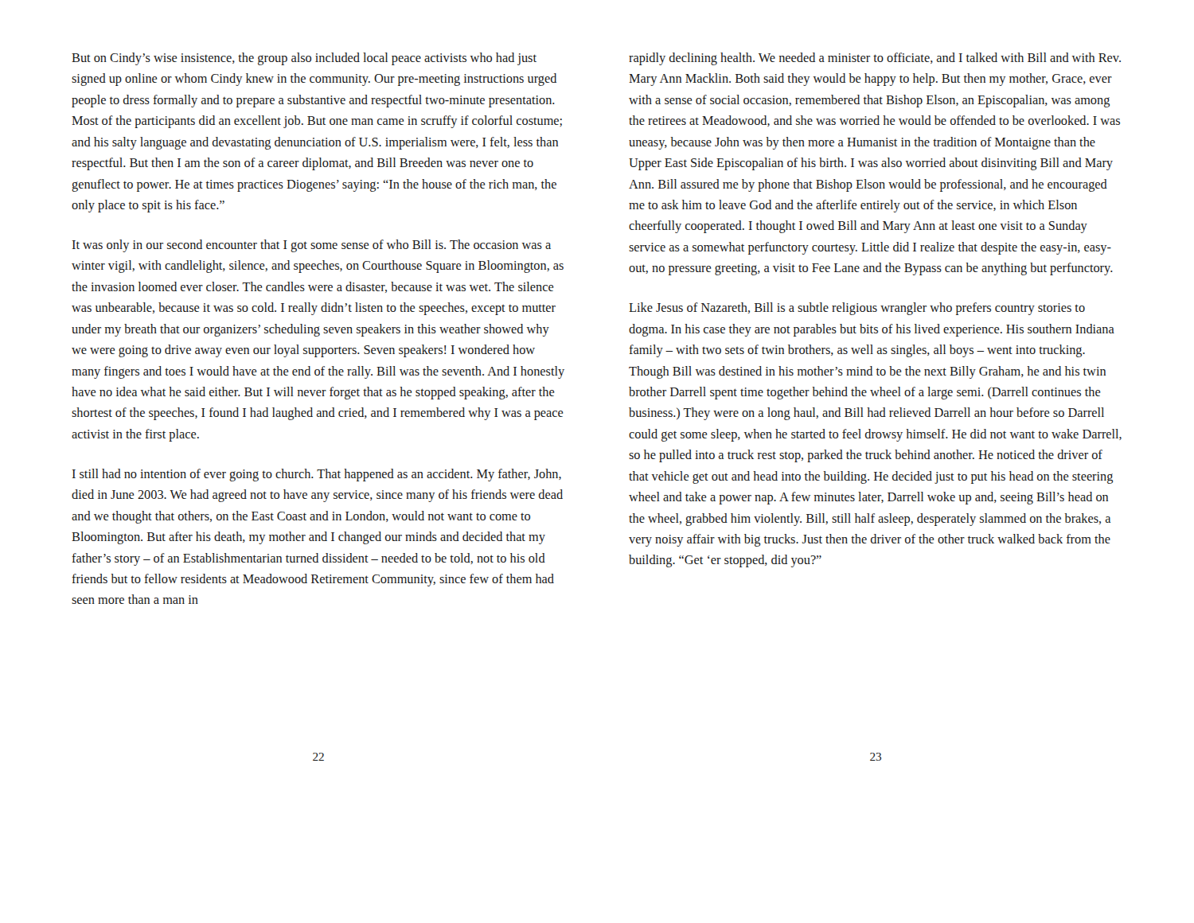But on Cindy’s wise insistence, the group also included local peace activists who had just signed up online or whom Cindy knew in the community. Our pre-meeting instructions urged people to dress formally and to prepare a substantive and respectful two-minute presentation. Most of the participants did an excellent job. But one man came in scruffy if colorful costume; and his salty language and devastating denunciation of U.S. imperialism were, I felt, less than respectful. But then I am the son of a career diplomat, and Bill Breeden was never one to genuflect to power. He at times practices Diogenes’ saying: “In the house of the rich man, the only place to spit is his face.”
It was only in our second encounter that I got some sense of who Bill is. The occasion was a winter vigil, with candlelight, silence, and speeches, on Courthouse Square in Bloomington, as the invasion loomed ever closer. The candles were a disaster, because it was wet. The silence was unbearable, because it was so cold. I really didn’t listen to the speeches, except to mutter under my breath that our organizers’ scheduling seven speakers in this weather showed why we were going to drive away even our loyal supporters. Seven speakers! I wondered how many fingers and toes I would have at the end of the rally. Bill was the seventh. And I honestly have no idea what he said either. But I will never forget that as he stopped speaking, after the shortest of the speeches, I found I had laughed and cried, and I remembered why I was a peace activist in the first place.
I still had no intention of ever going to church. That happened as an accident. My father, John, died in June 2003. We had agreed not to have any service, since many of his friends were dead and we thought that others, on the East Coast and in London, would not want to come to Bloomington. But after his death, my mother and I changed our minds and decided that my father’s story – of an Establishmentarian turned dissident – needed to be told, not to his old friends but to fellow residents at Meadowood Retirement Community, since few of them had seen more than a man in
22
rapidly declining health. We needed a minister to officiate, and I talked with Bill and with Rev. Mary Ann Macklin. Both said they would be happy to help. But then my mother, Grace, ever with a sense of social occasion, remembered that Bishop Elson, an Episcopalian, was among the retirees at Meadowood, and she was worried he would be offended to be overlooked. I was uneasy, because John was by then more a Humanist in the tradition of Montaigne than the Upper East Side Episcopalian of his birth. I was also worried about disinviting Bill and Mary Ann. Bill assured me by phone that Bishop Elson would be professional, and he encouraged me to ask him to leave God and the afterlife entirely out of the service, in which Elson cheerfully cooperated. I thought I owed Bill and Mary Ann at least one visit to a Sunday service as a somewhat perfunctory courtesy. Little did I realize that despite the easy-in, easy-out, no pressure greeting, a visit to Fee Lane and the Bypass can be anything but perfunctory.
Like Jesus of Nazareth, Bill is a subtle religious wrangler who prefers country stories to dogma. In his case they are not parables but bits of his lived experience. His southern Indiana family – with two sets of twin brothers, as well as singles, all boys – went into trucking. Though Bill was destined in his mother’s mind to be the next Billy Graham, he and his twin brother Darrell spent time together behind the wheel of a large semi. (Darrell continues the business.) They were on a long haul, and Bill had relieved Darrell an hour before so Darrell could get some sleep, when he started to feel drowsy himself. He did not want to wake Darrell, so he pulled into a truck rest stop, parked the truck behind another. He noticed the driver of that vehicle get out and head into the building. He decided just to put his head on the steering wheel and take a power nap. A few minutes later, Darrell woke up and, seeing Bill’s head on the wheel, grabbed him violently. Bill, still half asleep, desperately slammed on the brakes, a very noisy affair with big trucks. Just then the driver of the other truck walked back from the building. “Get ‘er stopped, did you?”
23